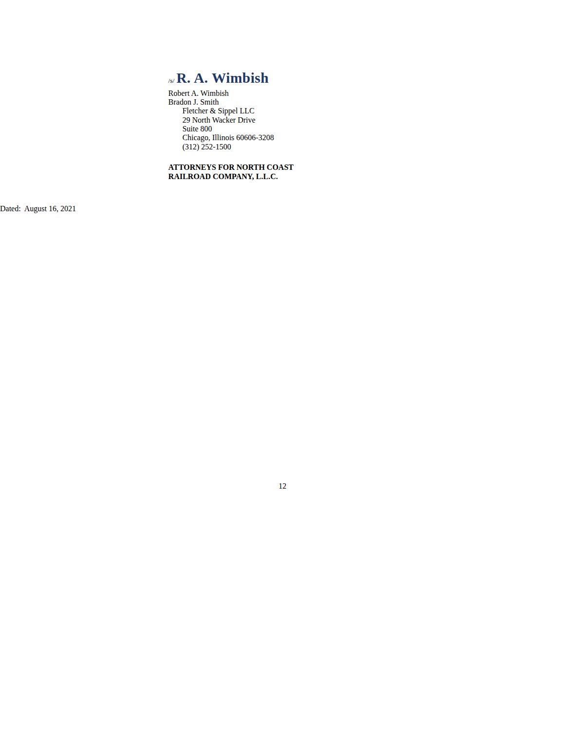/s/ R. A. Wimbish
Robert A. Wimbish
Bradon J. Smith
Fletcher & Sippel LLC
29 North Wacker Drive
Suite 800
Chicago, Illinois 60606-3208
(312) 252-1500
ATTORNEYS FOR NORTH COAST
RAILROAD COMPANY, L.L.C.
Dated: August 16, 2021
12